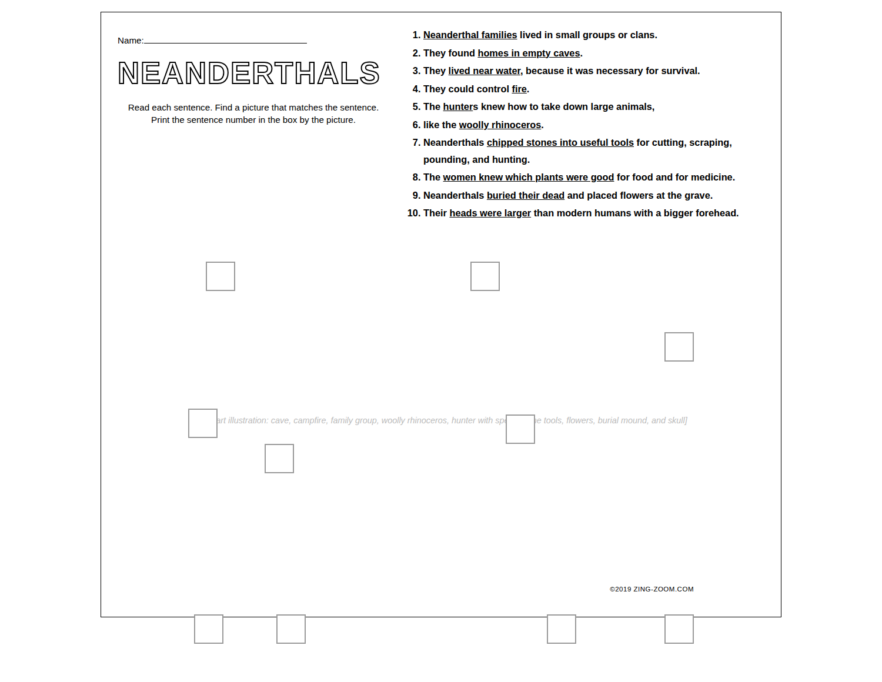Name:
NEANDERTHALS
Read each sentence. Find a picture that matches the sentence.
Print the sentence number in the box by the picture.
Neanderthal families lived in small groups or clans.
They found homes in empty caves.
They lived near water, because it was necessary for survival.
They could control fire.
The hunters knew how to take down large animals,
like the woolly rhinoceros.
Neanderthals chipped stones into useful tools for cutting, scraping, pounding, and hunting.
The women knew which plants were good for food and for medicine.
Neanderthals buried their dead and placed flowers at the grave.
Their heads were larger than modern humans with a bigger forehead.
[Line-art illustration: cave, campfire, family group, woolly rhinoceros, hunter with spear, stone tools, flowers, burial mound, and skull]
©2019 ZING-ZOOM.COM